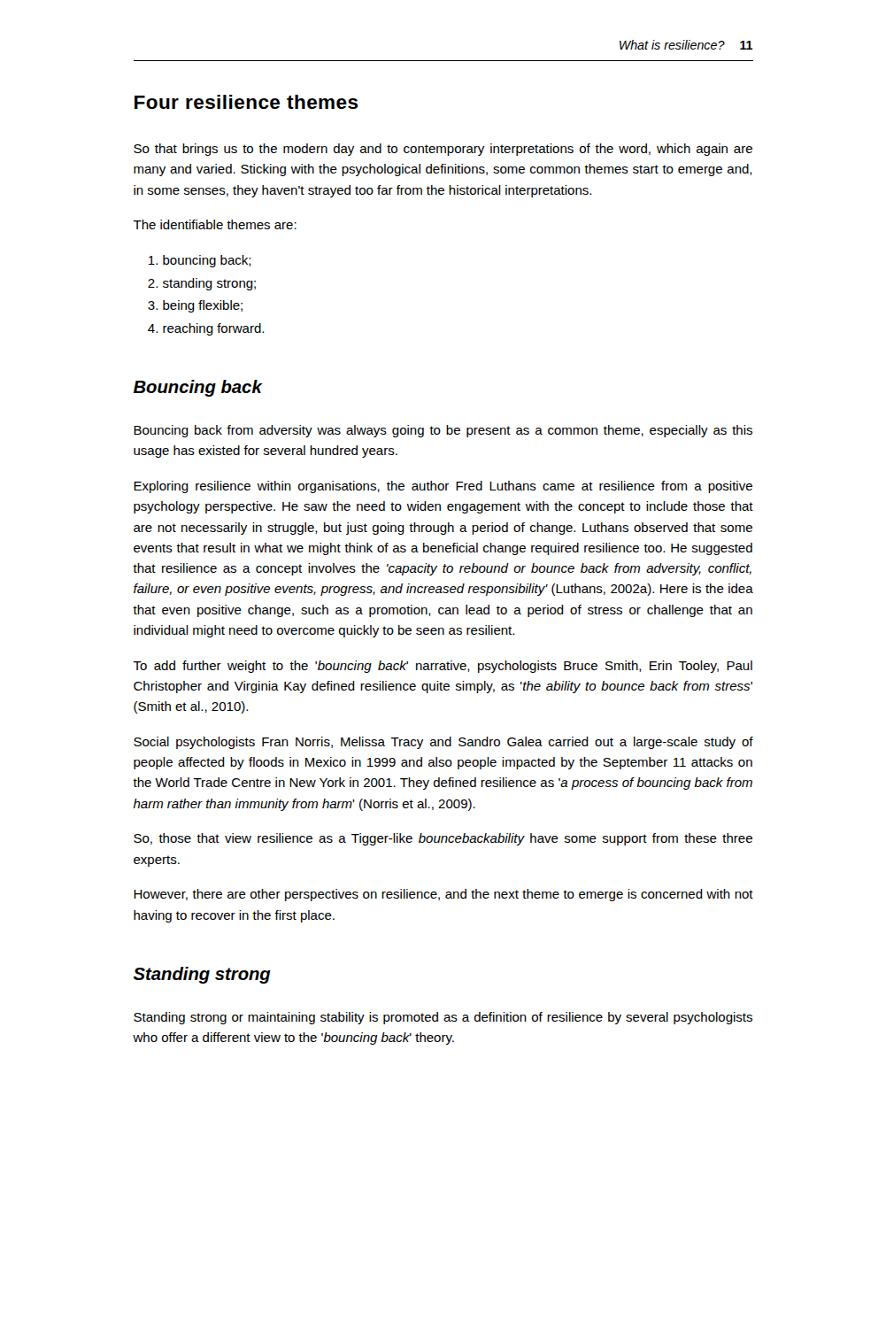What is resilience?11
Four resilience themes
So that brings us to the modern day and to contemporary interpretations of the word, which again are many and varied. Sticking with the psychological definitions, some common themes start to emerge and, in some senses, they haven't strayed too far from the historical interpretations.
The identifiable themes are:
bouncing back;
standing strong;
being flexible;
reaching forward.
Bouncing back
Bouncing back from adversity was always going to be present as a common theme, especially as this usage has existed for several hundred years.
Exploring resilience within organisations, the author Fred Luthans came at resilience from a positive psychology perspective. He saw the need to widen engagement with the concept to include those that are not necessarily in struggle, but just going through a period of change. Luthans observed that some events that result in what we might think of as a beneficial change required resilience too. He suggested that resilience as a concept involves the 'capacity to rebound or bounce back from adversity, conflict, failure, or even positive events, progress, and increased responsibility' (Luthans, 2002a). Here is the idea that even positive change, such as a promotion, can lead to a period of stress or challenge that an individual might need to overcome quickly to be seen as resilient.
To add further weight to the 'bouncing back' narrative, psychologists Bruce Smith, Erin Tooley, Paul Christopher and Virginia Kay defined resilience quite simply, as 'the ability to bounce back from stress' (Smith et al., 2010).
Social psychologists Fran Norris, Melissa Tracy and Sandro Galea carried out a large-scale study of people affected by floods in Mexico in 1999 and also people impacted by the September 11 attacks on the World Trade Centre in New York in 2001. They defined resilience as 'a process of bouncing back from harm rather than immunity from harm' (Norris et al., 2009).
So, those that view resilience as a Tigger-like bouncebackability have some support from these three experts.
However, there are other perspectives on resilience, and the next theme to emerge is concerned with not having to recover in the first place.
Standing strong
Standing strong or maintaining stability is promoted as a definition of resilience by several psychologists who offer a different view to the 'bouncing back' theory.